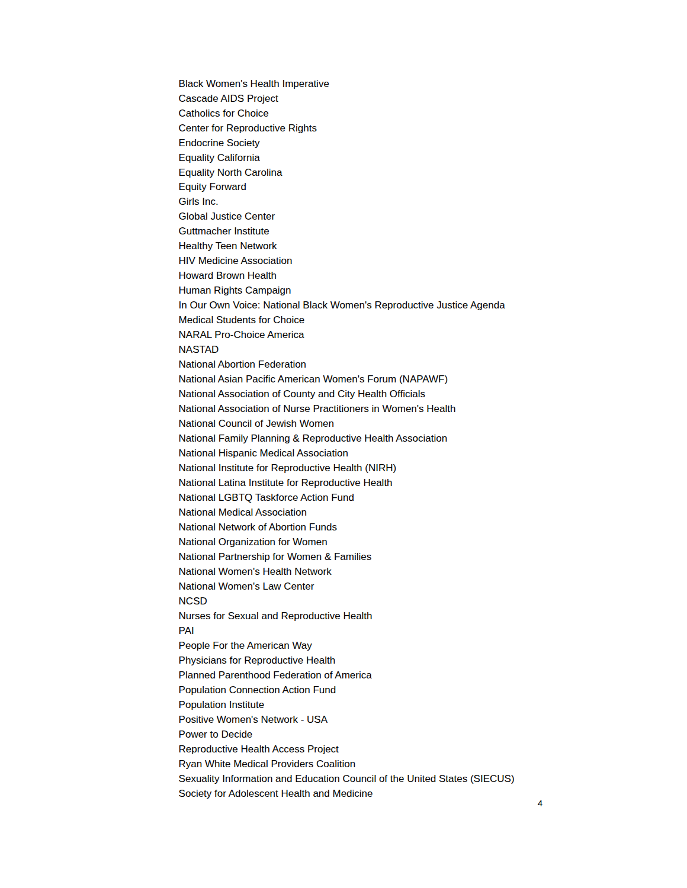Black Women's Health Imperative
Cascade AIDS Project
Catholics for Choice
Center for Reproductive Rights
Endocrine Society
Equality California
Equality North Carolina
Equity Forward
Girls Inc.
Global Justice Center
Guttmacher Institute
Healthy Teen Network
HIV Medicine Association
Howard Brown Health
Human Rights Campaign
In Our Own Voice: National Black Women's Reproductive Justice Agenda
Medical Students for Choice
NARAL Pro-Choice America
NASTAD
National Abortion Federation
National Asian Pacific American Women's Forum (NAPAWF)
National Association of County and City Health Officials
National Association of Nurse Practitioners in Women's Health
National Council of Jewish Women
National Family Planning & Reproductive Health Association
National Hispanic Medical Association
National Institute for Reproductive Health (NIRH)
National Latina Institute for Reproductive Health
National LGBTQ Taskforce Action Fund
National Medical Association
National Network of Abortion Funds
National Organization for Women
National Partnership for Women & Families
National Women's Health Network
National Women's Law Center
NCSD
Nurses for Sexual and Reproductive Health
PAI
People For the American Way
Physicians for Reproductive Health
Planned Parenthood Federation of America
Population Connection Action Fund
Population Institute
Positive Women's Network - USA
Power to Decide
Reproductive Health Access Project
Ryan White Medical Providers Coalition
Sexuality Information and Education Council of the United States (SIECUS)
Society for Adolescent Health and Medicine
4